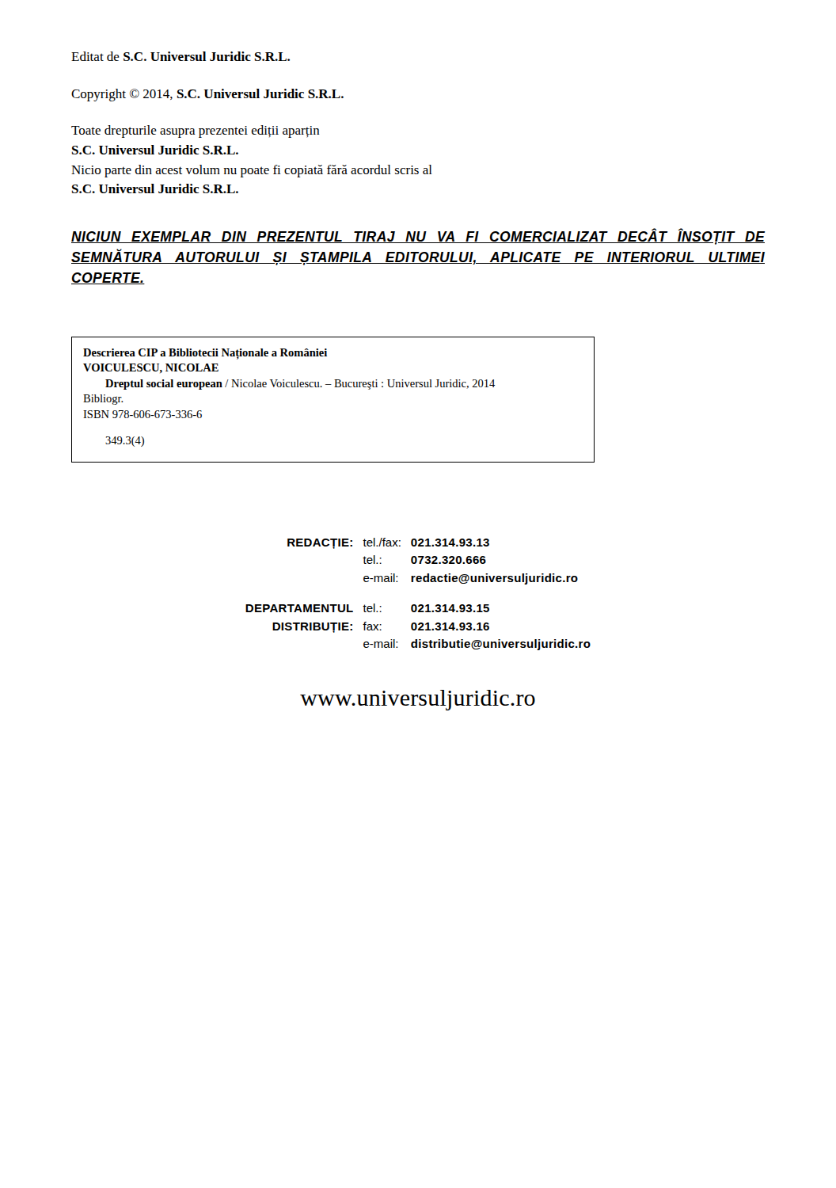Editat de S.C. Universul Juridic S.R.L.
Copyright © 2014, S.C. Universul Juridic S.R.L.
Toate drepturile asupra prezentei ediții aparțin
S.C. Universul Juridic S.R.L.
Nicio parte din acest volum nu poate fi copiată fără acordul scris al
S.C. Universul Juridic S.R.L.
NICIUN EXEMPLAR DIN PREZENTUL TIRAJ NU VA FI COMERCIALIZAT DECÂT ÎNSOȚIT DE SEMNĂTURA AUTORULUI ȘI ȘTAMPILA EDITORULUI, APLICATE PE INTERIORUL ULTIMEI COPERTE.
Descrierea CIP a Bibliotecii Naționale a României
VOICULESCU, NICOLAE
Dreptul social european / Nicolae Voiculescu. – Bucureşti : Universul Juridic, 2014
Bibliogr.
ISBN 978-606-673-336-6
349.3(4)
| REDACȚIE: | tel./fax: | 021.314.93.13 |
| | tel.: | 0732.320.666 |
| | e-mail: | redactie@universuljuridic.ro |
| DEPARTAMENTUL | tel.: | 021.314.93.15 |
| DISTRIBUȚIE: | fax: | 021.314.93.16 |
| | e-mail: | distributie@universuljuridic.ro |
www.universuljuridic.ro